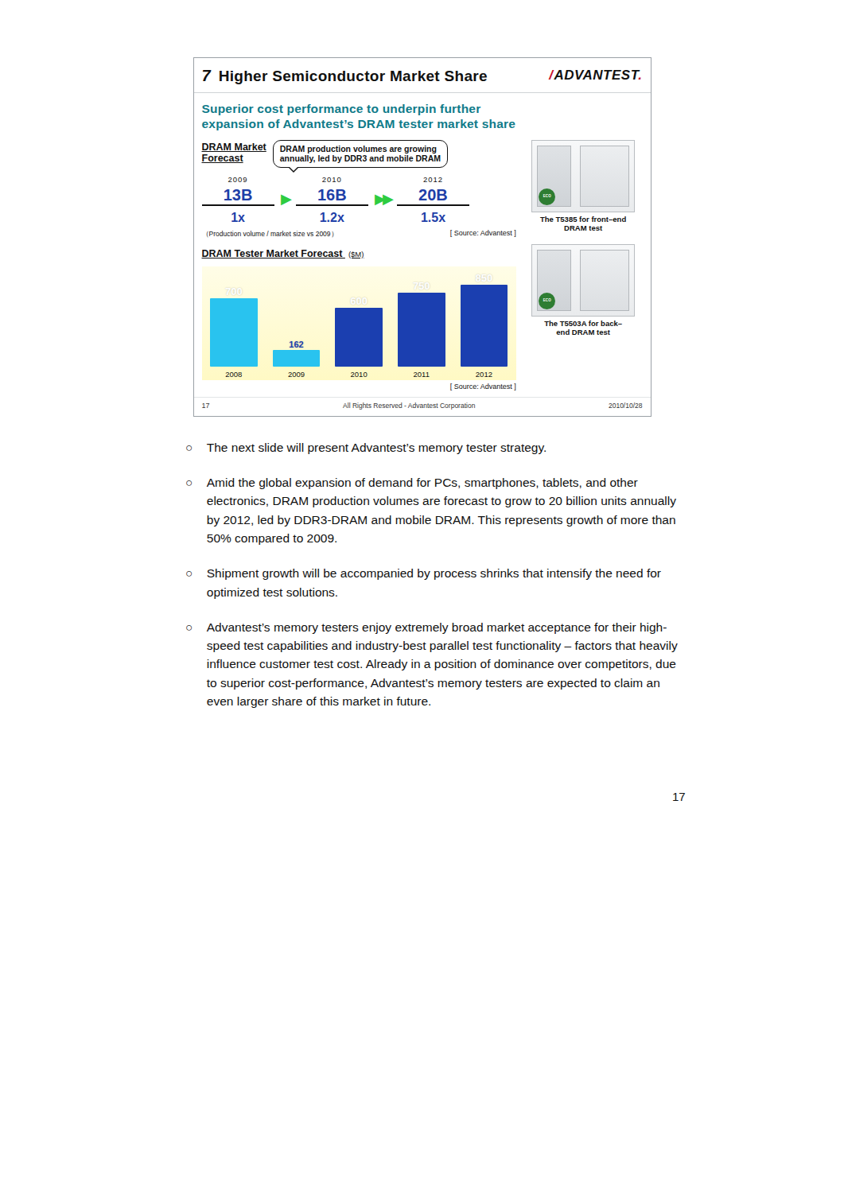7
Higher Semiconductor Market Share
/ADVANTEST.
Superior cost performance to underpin further
expansion of Advantest’s DRAM tester market share
DRAM Market
Forecast
DRAM production volumes are growing
annually, led by DDR3 and mobile DRAM
2009
13B
1x
▶
2010
16B
1.2x
▶▶
2012
20B
1.5x
（Production volume / market size vs 2009）
[ Source: Advantest ]
DRAM Tester Market Forecast ($M)
700
162
600
750
850
20082009201020112012
[ Source: Advantest ]
The T5385 for front–end
DRAM test
The T5503A for back–
end DRAM test
17 All Rights Reserved - Advantest Corporation 2010/10/28
○The next slide will present Advantest’s memory tester strategy.
○Amid the global expansion of demand for PCs, smartphones, tablets, and other electronics, DRAM production volumes are forecast to grow to 20 billion units annually by 2012, led by DDR3-DRAM and mobile DRAM. This represents growth of more than 50% compared to 2009.
○Shipment growth will be accompanied by process shrinks that intensify the need for optimized test solutions.
○Advantest’s memory testers enjoy extremely broad market acceptance for their high-speed test capabilities and industry-best parallel test functionality – factors that heavily influence customer test cost. Already in a position of dominance over competitors, due to superior cost-performance, Advantest’s memory testers are expected to claim an even larger share of this market in future.
17